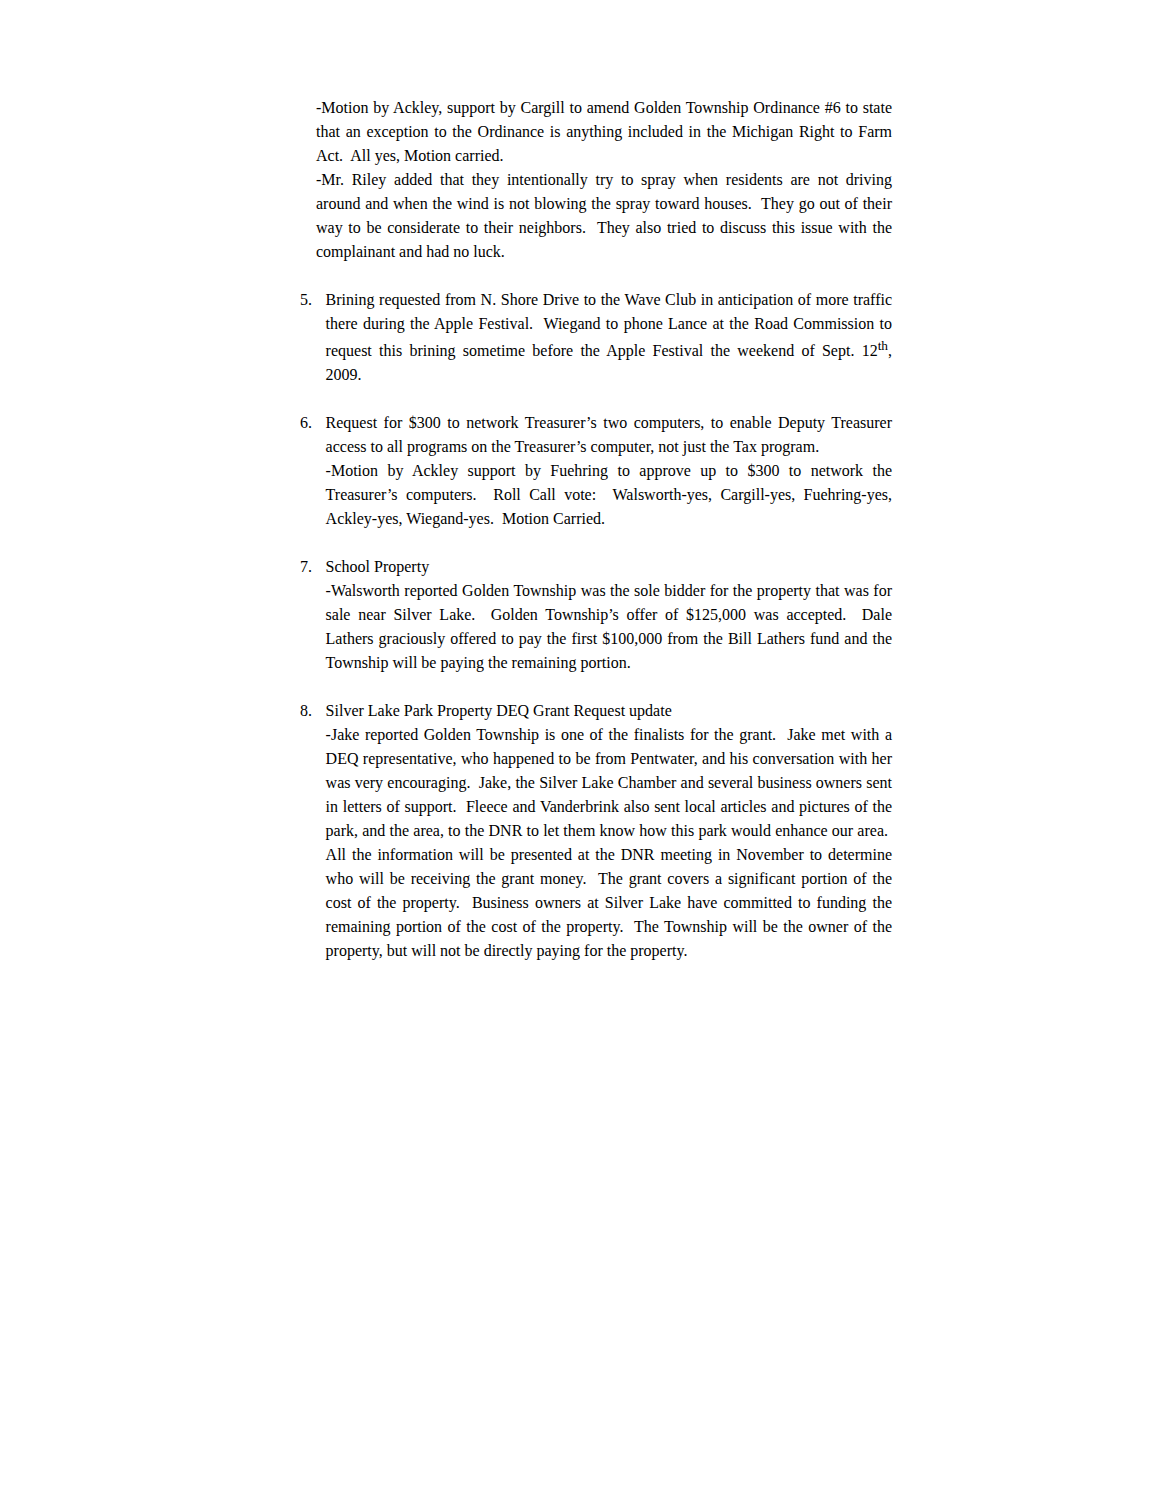-Motion by Ackley, support by Cargill to amend Golden Township Ordinance #6 to state that an exception to the Ordinance is anything included in the Michigan Right to Farm Act. All yes, Motion carried.
-Mr. Riley added that they intentionally try to spray when residents are not driving around and when the wind is not blowing the spray toward houses. They go out of their way to be considerate to their neighbors. They also tried to discuss this issue with the complainant and had no luck.
Brining requested from N. Shore Drive to the Wave Club in anticipation of more traffic there during the Apple Festival. Wiegand to phone Lance at the Road Commission to request this brining sometime before the Apple Festival the weekend of Sept. 12th, 2009.
Request for $300 to network Treasurer’s two computers, to enable Deputy Treasurer access to all programs on the Treasurer’s computer, not just the Tax program.
-Motion by Ackley support by Fuehring to approve up to $300 to network the Treasurer’s computers. Roll Call vote: Walsworth-yes, Cargill-yes, Fuehring-yes, Ackley-yes, Wiegand-yes. Motion Carried.
School Property
-Walsworth reported Golden Township was the sole bidder for the property that was for sale near Silver Lake. Golden Township’s offer of $125,000 was accepted. Dale Lathers graciously offered to pay the first $100,000 from the Bill Lathers fund and the Township will be paying the remaining portion.
Silver Lake Park Property DEQ Grant Request update
-Jake reported Golden Township is one of the finalists for the grant. Jake met with a DEQ representative, who happened to be from Pentwater, and his conversation with her was very encouraging. Jake, the Silver Lake Chamber and several business owners sent in letters of support. Fleece and Vanderbrink also sent local articles and pictures of the park, and the area, to the DNR to let them know how this park would enhance our area. All the information will be presented at the DNR meeting in November to determine who will be receiving the grant money. The grant covers a significant portion of the cost of the property. Business owners at Silver Lake have committed to funding the remaining portion of the cost of the property. The Township will be the owner of the property, but will not be directly paying for the property.